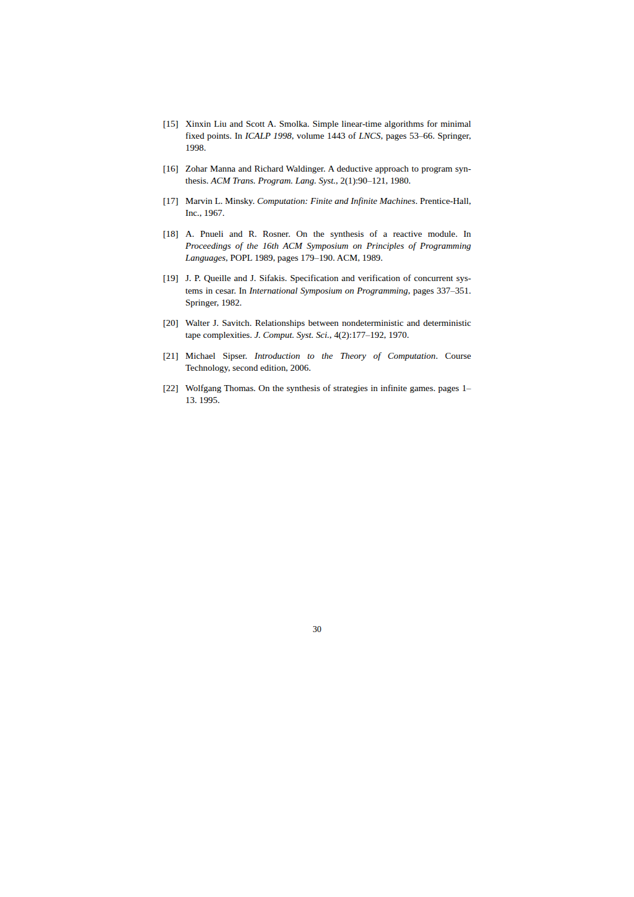[15] Xinxin Liu and Scott A. Smolka. Simple linear-time algorithms for minimal fixed points. In ICALP 1998, volume 1443 of LNCS, pages 53–66. Springer, 1998.
[16] Zohar Manna and Richard Waldinger. A deductive approach to program synthesis. ACM Trans. Program. Lang. Syst., 2(1):90–121, 1980.
[17] Marvin L. Minsky. Computation: Finite and Infinite Machines. Prentice-Hall, Inc., 1967.
[18] A. Pnueli and R. Rosner. On the synthesis of a reactive module. In Proceedings of the 16th ACM Symposium on Principles of Programming Languages, POPL 1989, pages 179–190. ACM, 1989.
[19] J. P. Queille and J. Sifakis. Specification and verification of concurrent systems in cesar. In International Symposium on Programming, pages 337–351. Springer, 1982.
[20] Walter J. Savitch. Relationships between nondeterministic and deterministic tape complexities. J. Comput. Syst. Sci., 4(2):177–192, 1970.
[21] Michael Sipser. Introduction to the Theory of Computation. Course Technology, second edition, 2006.
[22] Wolfgang Thomas. On the synthesis of strategies in infinite games. pages 1–13. 1995.
30